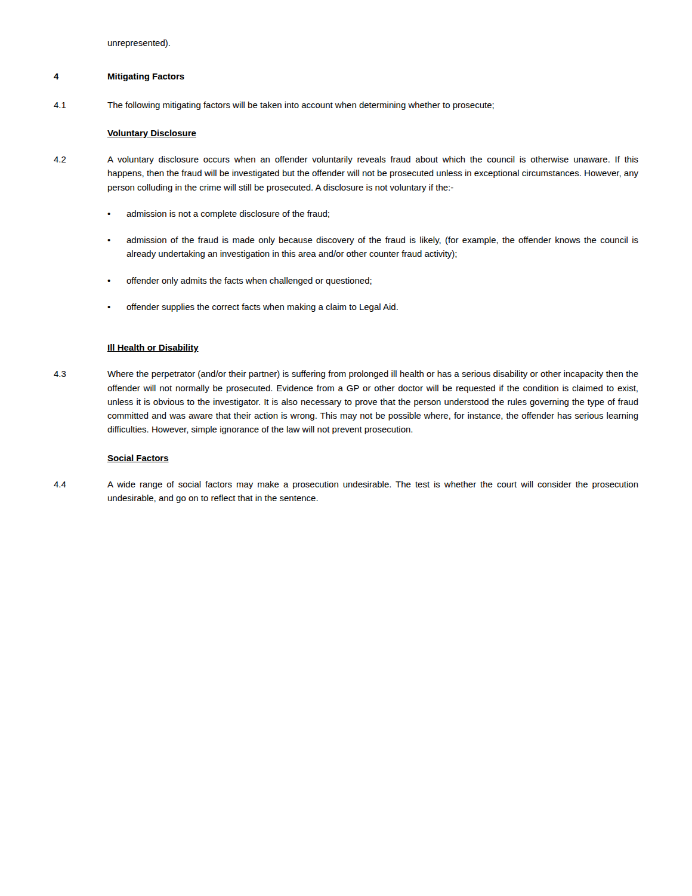unrepresented).
4 Mitigating Factors
4.1
The following mitigating factors will be taken into account when determining whether to prosecute;
Voluntary Disclosure
4.2
A voluntary disclosure occurs when an offender voluntarily reveals fraud about which the council is otherwise unaware. If this happens, then the fraud will be investigated but the offender will not be prosecuted unless in exceptional circumstances. However, any person colluding in the crime will still be prosecuted. A disclosure is not voluntary if the:-
•admission is not a complete disclosure of the fraud;
•admission of the fraud is made only because discovery of the fraud is likely, (for example, the offender knows the council is already undertaking an investigation in this area and/or other counter fraud activity);
•offender only admits the facts when challenged or questioned;
•offender supplies the correct facts when making a claim to Legal Aid.
Ill Health or Disability
4.3
Where the perpetrator (and/or their partner) is suffering from prolonged ill health or has a serious disability or other incapacity then the offender will not normally be prosecuted. Evidence from a GP or other doctor will be requested if the condition is claimed to exist, unless it is obvious to the investigator. It is also necessary to prove that the person understood the rules governing the type of fraud committed and was aware that their action is wrong. This may not be possible where, for instance, the offender has serious learning difficulties. However, simple ignorance of the law will not prevent prosecution.
Social Factors
4.4
A wide range of social factors may make a prosecution undesirable. The test is whether the court will consider the prosecution undesirable, and go on to reflect that in the sentence.